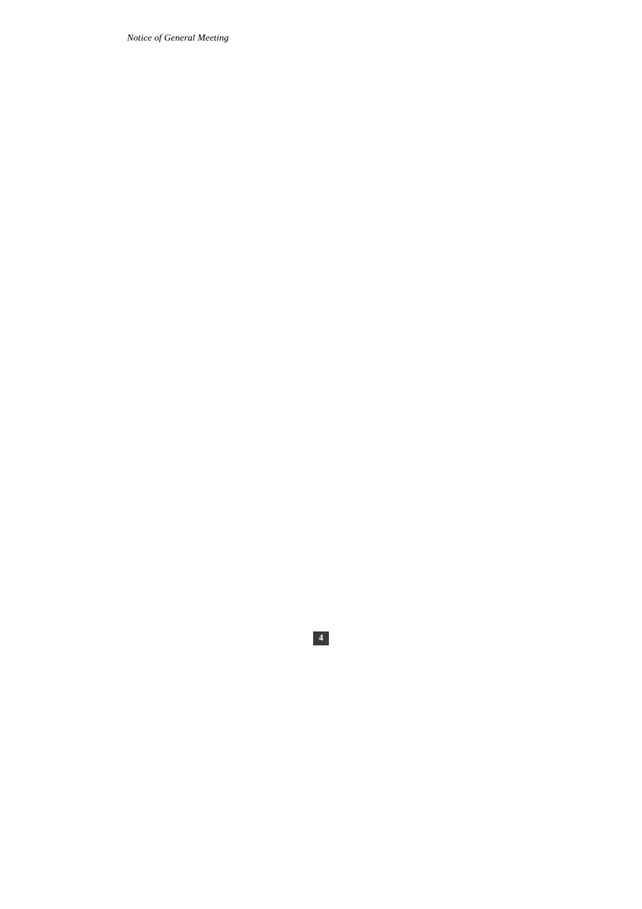Notice of General Meeting
4